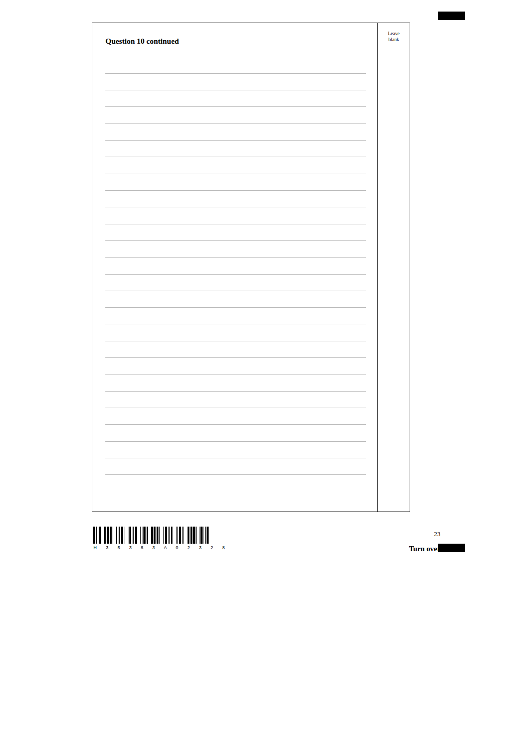Question 10 continued
Leave
blank
H 3 5 3 8 3 A 0 2 3 2 8
23
Turn over